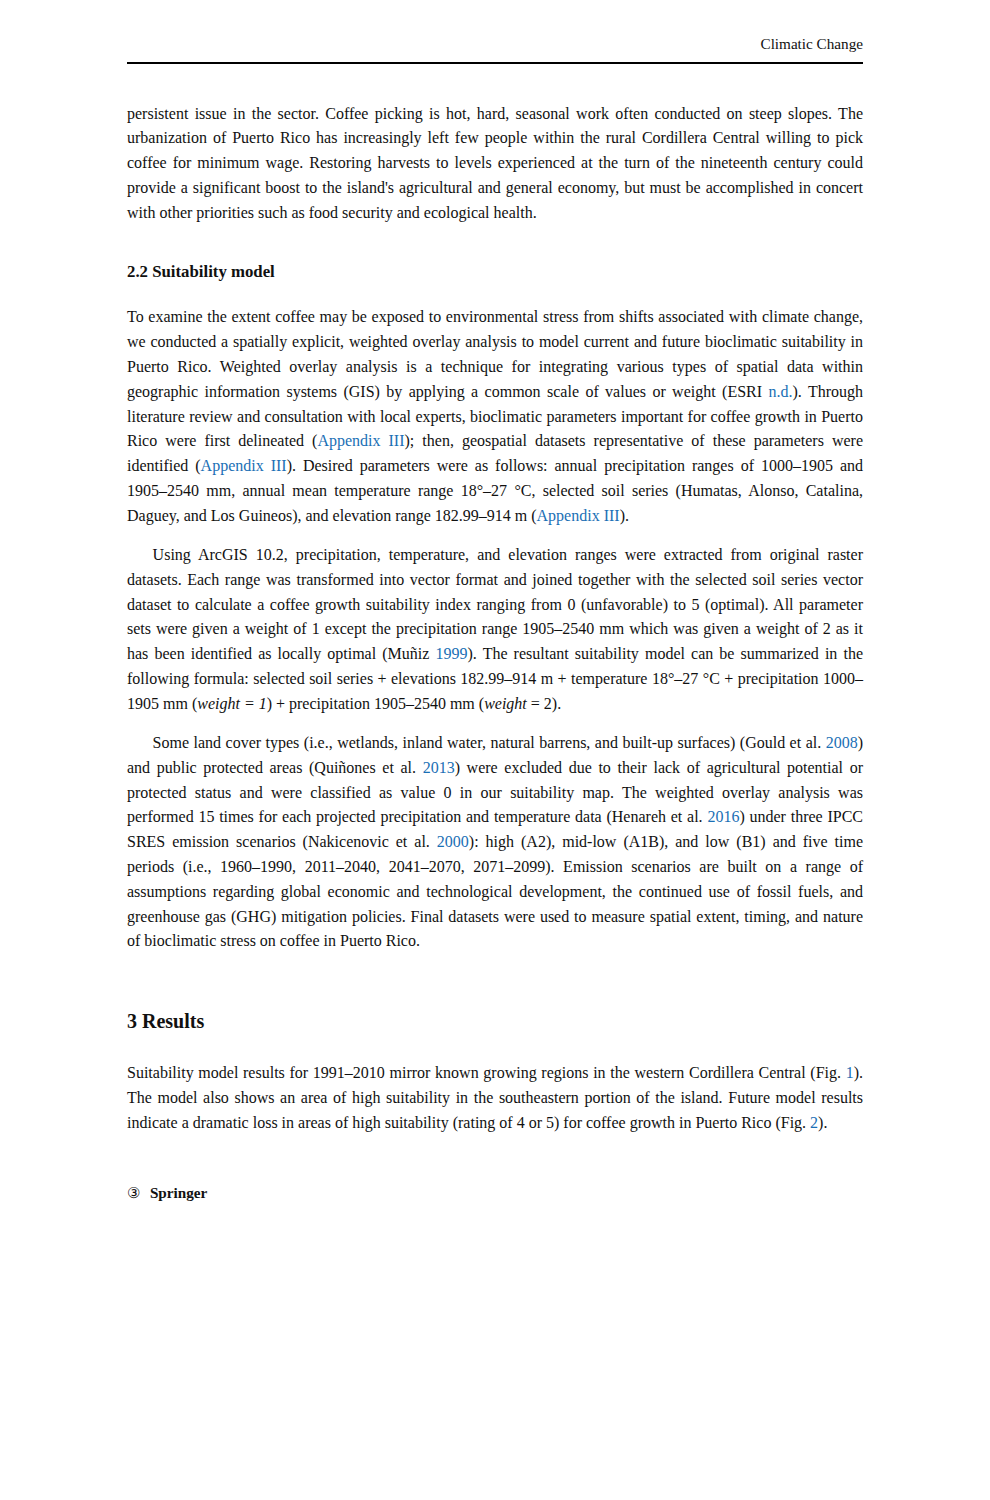Climatic Change
persistent issue in the sector. Coffee picking is hot, hard, seasonal work often conducted on steep slopes. The urbanization of Puerto Rico has increasingly left few people within the rural Cordillera Central willing to pick coffee for minimum wage. Restoring harvests to levels experienced at the turn of the nineteenth century could provide a significant boost to the island's agricultural and general economy, but must be accomplished in concert with other priorities such as food security and ecological health.
2.2 Suitability model
To examine the extent coffee may be exposed to environmental stress from shifts associated with climate change, we conducted a spatially explicit, weighted overlay analysis to model current and future bioclimatic suitability in Puerto Rico. Weighted overlay analysis is a technique for integrating various types of spatial data within geographic information systems (GIS) by applying a common scale of values or weight (ESRI n.d.). Through literature review and consultation with local experts, bioclimatic parameters important for coffee growth in Puerto Rico were first delineated (Appendix III); then, geospatial datasets representative of these parameters were identified (Appendix III). Desired parameters were as follows: annual precipitation ranges of 1000–1905 and 1905–2540 mm, annual mean temperature range 18°–27 °C, selected soil series (Humatas, Alonso, Catalina, Daguey, and Los Guineos), and elevation range 182.99–914 m (Appendix III).
Using ArcGIS 10.2, precipitation, temperature, and elevation ranges were extracted from original raster datasets. Each range was transformed into vector format and joined together with the selected soil series vector dataset to calculate a coffee growth suitability index ranging from 0 (unfavorable) to 5 (optimal). All parameter sets were given a weight of 1 except the precipitation range 1905–2540 mm which was given a weight of 2 as it has been identified as locally optimal (Muñiz 1999). The resultant suitability model can be summarized in the following formula: selected soil series + elevations 182.99–914 m + temperature 18°–27 °C + precipitation 1000–1905 mm (weight = 1) + precipitation 1905–2540 mm (weight = 2).
Some land cover types (i.e., wetlands, inland water, natural barrens, and built-up surfaces) (Gould et al. 2008) and public protected areas (Quiñones et al. 2013) were excluded due to their lack of agricultural potential or protected status and were classified as value 0 in our suitability map. The weighted overlay analysis was performed 15 times for each projected precipitation and temperature data (Henareh et al. 2016) under three IPCC SRES emission scenarios (Nakicenovic et al. 2000): high (A2), mid-low (A1B), and low (B1) and five time periods (i.e., 1960–1990, 2011–2040, 2041–2070, 2071–2099). Emission scenarios are built on a range of assumptions regarding global economic and technological development, the continued use of fossil fuels, and greenhouse gas (GHG) mitigation policies. Final datasets were used to measure spatial extent, timing, and nature of bioclimatic stress on coffee in Puerto Rico.
3 Results
Suitability model results for 1991–2010 mirror known growing regions in the western Cordillera Central (Fig. 1). The model also shows an area of high suitability in the southeastern portion of the island. Future model results indicate a dramatic loss in areas of high suitability (rating of 4 or 5) for coffee growth in Puerto Rico (Fig. 2).
③ Springer